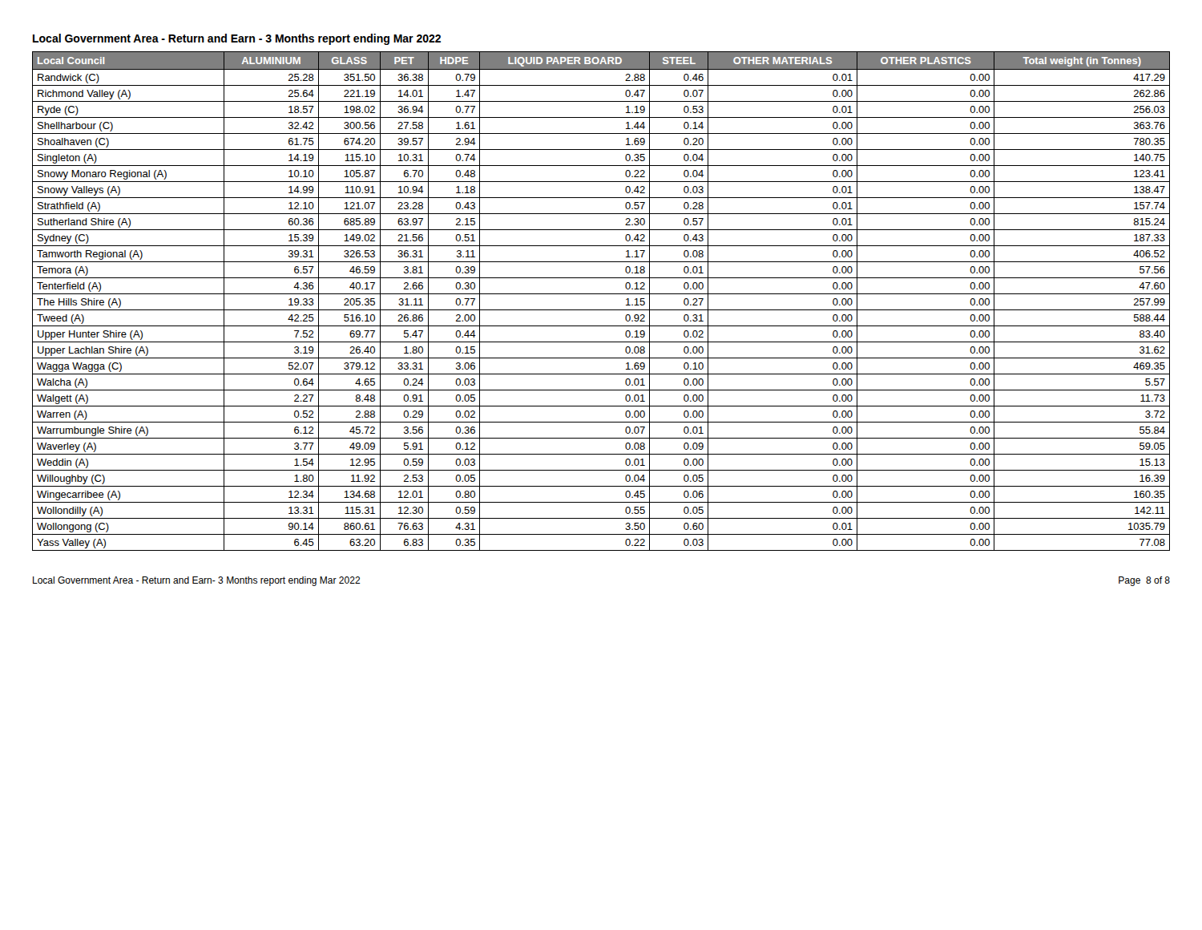Local Government Area - Return and Earn - 3 Months report ending Mar 2022
| Local Council | ALUMINIUM | GLASS | PET | HDPE | LIQUID PAPER BOARD | STEEL | OTHER MATERIALS | OTHER PLASTICS | Total weight (in Tonnes) |
| --- | --- | --- | --- | --- | --- | --- | --- | --- | --- |
| Randwick (C) | 25.28 | 351.50 | 36.38 | 0.79 | 2.88 | 0.46 | 0.01 | 0.00 | 417.29 |
| Richmond Valley (A) | 25.64 | 221.19 | 14.01 | 1.47 | 0.47 | 0.07 | 0.00 | 0.00 | 262.86 |
| Ryde (C) | 18.57 | 198.02 | 36.94 | 0.77 | 1.19 | 0.53 | 0.01 | 0.00 | 256.03 |
| Shellharbour (C) | 32.42 | 300.56 | 27.58 | 1.61 | 1.44 | 0.14 | 0.00 | 0.00 | 363.76 |
| Shoalhaven (C) | 61.75 | 674.20 | 39.57 | 2.94 | 1.69 | 0.20 | 0.00 | 0.00 | 780.35 |
| Singleton (A) | 14.19 | 115.10 | 10.31 | 0.74 | 0.35 | 0.04 | 0.00 | 0.00 | 140.75 |
| Snowy Monaro Regional (A) | 10.10 | 105.87 | 6.70 | 0.48 | 0.22 | 0.04 | 0.00 | 0.00 | 123.41 |
| Snowy Valleys (A) | 14.99 | 110.91 | 10.94 | 1.18 | 0.42 | 0.03 | 0.01 | 0.00 | 138.47 |
| Strathfield (A) | 12.10 | 121.07 | 23.28 | 0.43 | 0.57 | 0.28 | 0.01 | 0.00 | 157.74 |
| Sutherland Shire (A) | 60.36 | 685.89 | 63.97 | 2.15 | 2.30 | 0.57 | 0.01 | 0.00 | 815.24 |
| Sydney (C) | 15.39 | 149.02 | 21.56 | 0.51 | 0.42 | 0.43 | 0.00 | 0.00 | 187.33 |
| Tamworth Regional (A) | 39.31 | 326.53 | 36.31 | 3.11 | 1.17 | 0.08 | 0.00 | 0.00 | 406.52 |
| Temora (A) | 6.57 | 46.59 | 3.81 | 0.39 | 0.18 | 0.01 | 0.00 | 0.00 | 57.56 |
| Tenterfield (A) | 4.36 | 40.17 | 2.66 | 0.30 | 0.12 | 0.00 | 0.00 | 0.00 | 47.60 |
| The Hills Shire (A) | 19.33 | 205.35 | 31.11 | 0.77 | 1.15 | 0.27 | 0.00 | 0.00 | 257.99 |
| Tweed (A) | 42.25 | 516.10 | 26.86 | 2.00 | 0.92 | 0.31 | 0.00 | 0.00 | 588.44 |
| Upper Hunter Shire (A) | 7.52 | 69.77 | 5.47 | 0.44 | 0.19 | 0.02 | 0.00 | 0.00 | 83.40 |
| Upper Lachlan Shire (A) | 3.19 | 26.40 | 1.80 | 0.15 | 0.08 | 0.00 | 0.00 | 0.00 | 31.62 |
| Wagga Wagga (C) | 52.07 | 379.12 | 33.31 | 3.06 | 1.69 | 0.10 | 0.00 | 0.00 | 469.35 |
| Walcha (A) | 0.64 | 4.65 | 0.24 | 0.03 | 0.01 | 0.00 | 0.00 | 0.00 | 5.57 |
| Walgett (A) | 2.27 | 8.48 | 0.91 | 0.05 | 0.01 | 0.00 | 0.00 | 0.00 | 11.73 |
| Warren (A) | 0.52 | 2.88 | 0.29 | 0.02 | 0.00 | 0.00 | 0.00 | 0.00 | 3.72 |
| Warrumbungle Shire (A) | 6.12 | 45.72 | 3.56 | 0.36 | 0.07 | 0.01 | 0.00 | 0.00 | 55.84 |
| Waverley (A) | 3.77 | 49.09 | 5.91 | 0.12 | 0.08 | 0.09 | 0.00 | 0.00 | 59.05 |
| Weddin (A) | 1.54 | 12.95 | 0.59 | 0.03 | 0.01 | 0.00 | 0.00 | 0.00 | 15.13 |
| Willoughby (C) | 1.80 | 11.92 | 2.53 | 0.05 | 0.04 | 0.05 | 0.00 | 0.00 | 16.39 |
| Wingecarribee (A) | 12.34 | 134.68 | 12.01 | 0.80 | 0.45 | 0.06 | 0.00 | 0.00 | 160.35 |
| Wollondilly (A) | 13.31 | 115.31 | 12.30 | 0.59 | 0.55 | 0.05 | 0.00 | 0.00 | 142.11 |
| Wollongong (C) | 90.14 | 860.61 | 76.63 | 4.31 | 3.50 | 0.60 | 0.01 | 0.00 | 1035.79 |
| Yass Valley (A) | 6.45 | 63.20 | 6.83 | 0.35 | 0.22 | 0.03 | 0.00 | 0.00 | 77.08 |
Local Government Area - Return and Earn- 3 Months report ending Mar 2022 Page 8 of 8